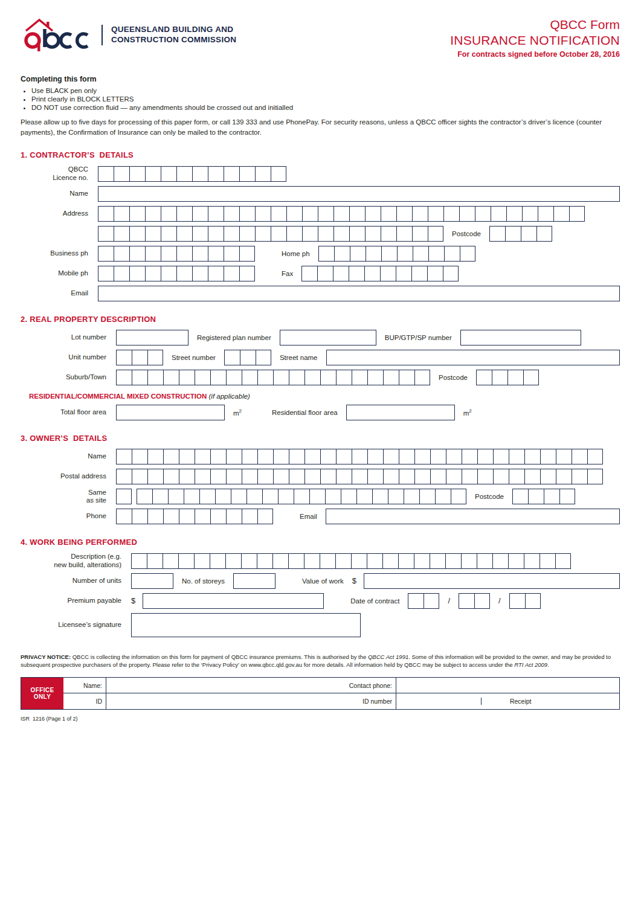Queensland Building and
Construction Commission
QBCC Form
INSURANCE NOTIFICATION
For contracts signed before October 28, 2016
Completing this form
Use BLACK pen only
Print clearly in BLOCK LETTERS
DO NOT use correction fluid — any amendments should be crossed out and initialled
Please allow up to five days for processing of this paper form, or call 139 333 and use PhonePay. For security reasons, unless a QBCC officer sights the contractor’s driver’s licence (counter payments), the Confirmation of Insurance can only be mailed to the contractor.
1. Contractor’s Details
QBCC
Licence no.
Name
Address
Postcode
Business ph
Home ph
Mobile ph
Fax
Email
2. Real Property Description
Lot number
Registered plan number
BUP/GTP/SP number
Unit number
Street number
Street name
Suburb/Town
Postcode
Residential/Commercial Mixed Construction (if applicable)
Total floor area
m2
Residential floor area
m2
3. Owner’s Details
Name
Postal address
Same
as site
Postcode
Phone
Email
4. Work Being Performed
Description (e.g.
new build, alterations)
Number of units
No. of storeys
Value of work
$
Premium payable
$
Date of contract
/
/
Licensee’s signature
PRIVACY NOTICE: QBCC is collecting the information on this form for payment of QBCC insurance premiums. This is authorised by the QBCC Act 1991. Some of this information will be provided to the owner, and may be provided to subsequent prospective purchasers of the property. Please refer to the ‘Privacy Policy’ on www.qbcc.qld.gov.au for more details. All information held by QBCC may be subject to access under the RTI Act 2009.
OFFICE
ONLY
Name:
Contact phone:
ID
ID number
Receipt
ISR 1216 (Page 1 of 2)